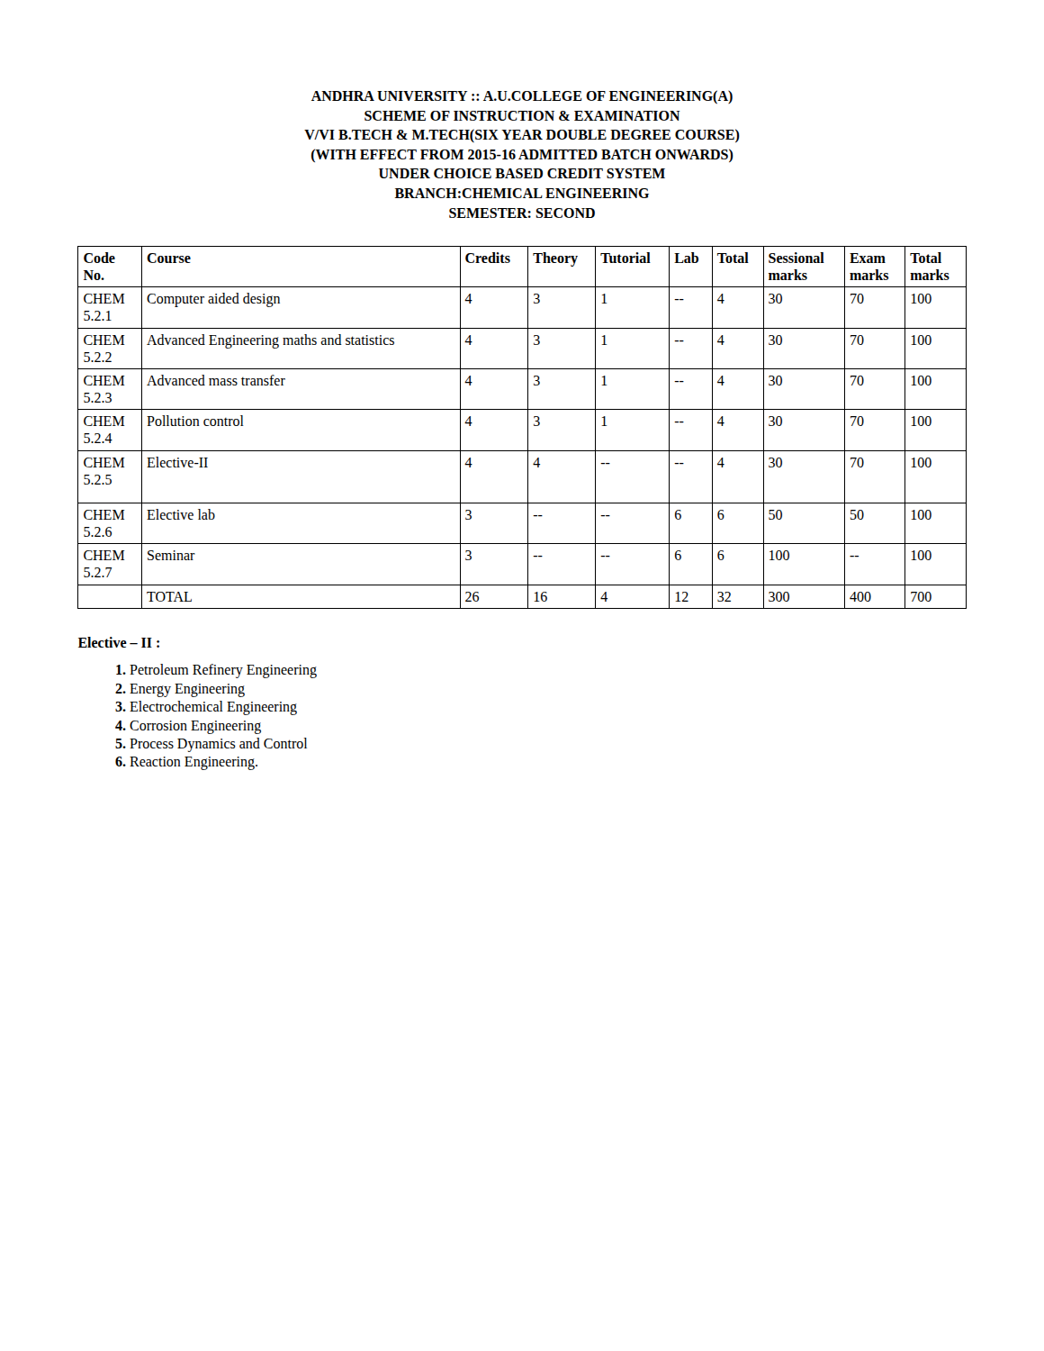ANDHRA UNIVERSITY :: A.U.COLLEGE OF ENGINEERING(A)
SCHEME OF INSTRUCTION & EXAMINATION
V/VI B.TECH & M.TECH(SIX YEAR DOUBLE DEGREE COURSE)
(WITH EFFECT FROM 2015-16 ADMITTED BATCH ONWARDS)
UNDER CHOICE BASED CREDIT SYSTEM
BRANCH:CHEMICAL ENGINEERING
SEMESTER: SECOND
| Code No. | Course | Credits | Theory | Tutorial | Lab | Total | Sessional marks | Exam marks | Total marks |
| --- | --- | --- | --- | --- | --- | --- | --- | --- | --- |
| CHEM 5.2.1 | Computer aided design | 4 | 3 | 1 | -- | 4 | 30 | 70 | 100 |
| CHEM 5.2.2 | Advanced Engineering maths and statistics | 4 | 3 | 1 | -- | 4 | 30 | 70 | 100 |
| CHEM 5.2.3 | Advanced mass transfer | 4 | 3 | 1 | -- | 4 | 30 | 70 | 100 |
| CHEM 5.2.4 | Pollution control | 4 | 3 | 1 | -- | 4 | 30 | 70 | 100 |
| CHEM 5.2.5 | Elective-II | 4 | 4 | -- | -- | 4 | 30 | 70 | 100 |
| CHEM 5.2.6 | Elective lab | 3 | -- | -- | 6 | 6 | 50 | 50 | 100 |
| CHEM 5.2.7 | Seminar | 3 | -- | -- | 6 | 6 | 100 | -- | 100 |
| | TOTAL | 26 | 16 | 4 | 12 | 32 | 300 | 400 | 700 |
Elective – II :
Petroleum Refinery Engineering
Energy Engineering
Electrochemical Engineering
Corrosion Engineering
Process Dynamics and Control
Reaction Engineering.